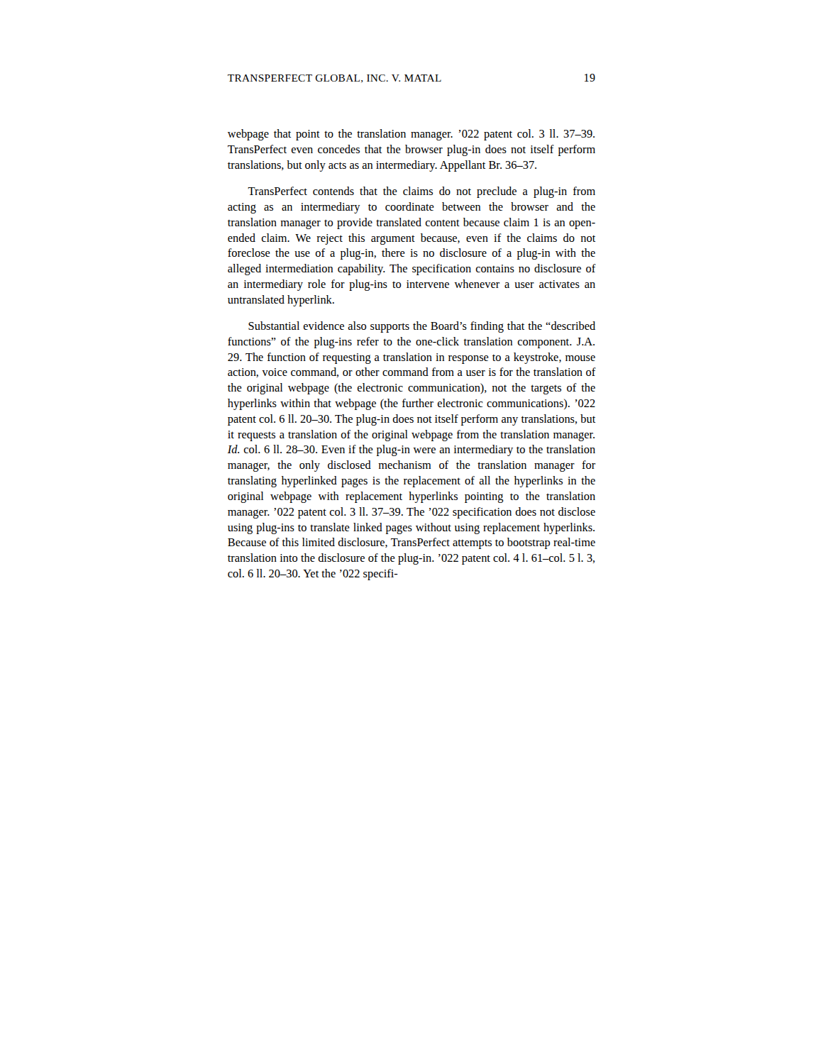TransPerfect Global, Inc. v. Matal 19
webpage that point to the translation manager. ’022 patent col. 3 ll. 37–39. TransPerfect even concedes that the browser plug-in does not itself perform translations, but only acts as an intermediary. Appellant Br. 36–37.
TransPerfect contends that the claims do not preclude a plug-in from acting as an intermediary to coordinate between the browser and the translation manager to provide translated content because claim 1 is an open-ended claim. We reject this argument because, even if the claims do not foreclose the use of a plug-in, there is no disclosure of a plug-in with the alleged intermediation capability. The specification contains no disclosure of an intermediary role for plug-ins to intervene whenever a user activates an untranslated hyperlink.
Substantial evidence also supports the Board’s finding that the “described functions” of the plug-ins refer to the one-click translation component. J.A. 29. The function of requesting a translation in response to a keystroke, mouse action, voice command, or other command from a user is for the translation of the original webpage (the electronic communication), not the targets of the hyperlinks within that webpage (the further electronic communications). ’022 patent col. 6 ll. 20–30. The plug-in does not itself perform any translations, but it requests a translation of the original webpage from the translation manager. Id. col. 6 ll. 28–30. Even if the plug-in were an intermediary to the translation manager, the only disclosed mechanism of the translation manager for translating hyperlinked pages is the replacement of all the hyperlinks in the original webpage with replacement hyperlinks pointing to the translation manager. ’022 patent col. 3 ll. 37–39. The ’022 specification does not disclose using plug-ins to translate linked pages without using replacement hyperlinks. Because of this limited disclosure, TransPerfect attempts to bootstrap real-time translation into the disclosure of the plug-in. ’022 patent col. 4 l. 61–col. 5 l. 3, col. 6 ll. 20–30. Yet the ’022 specifi-